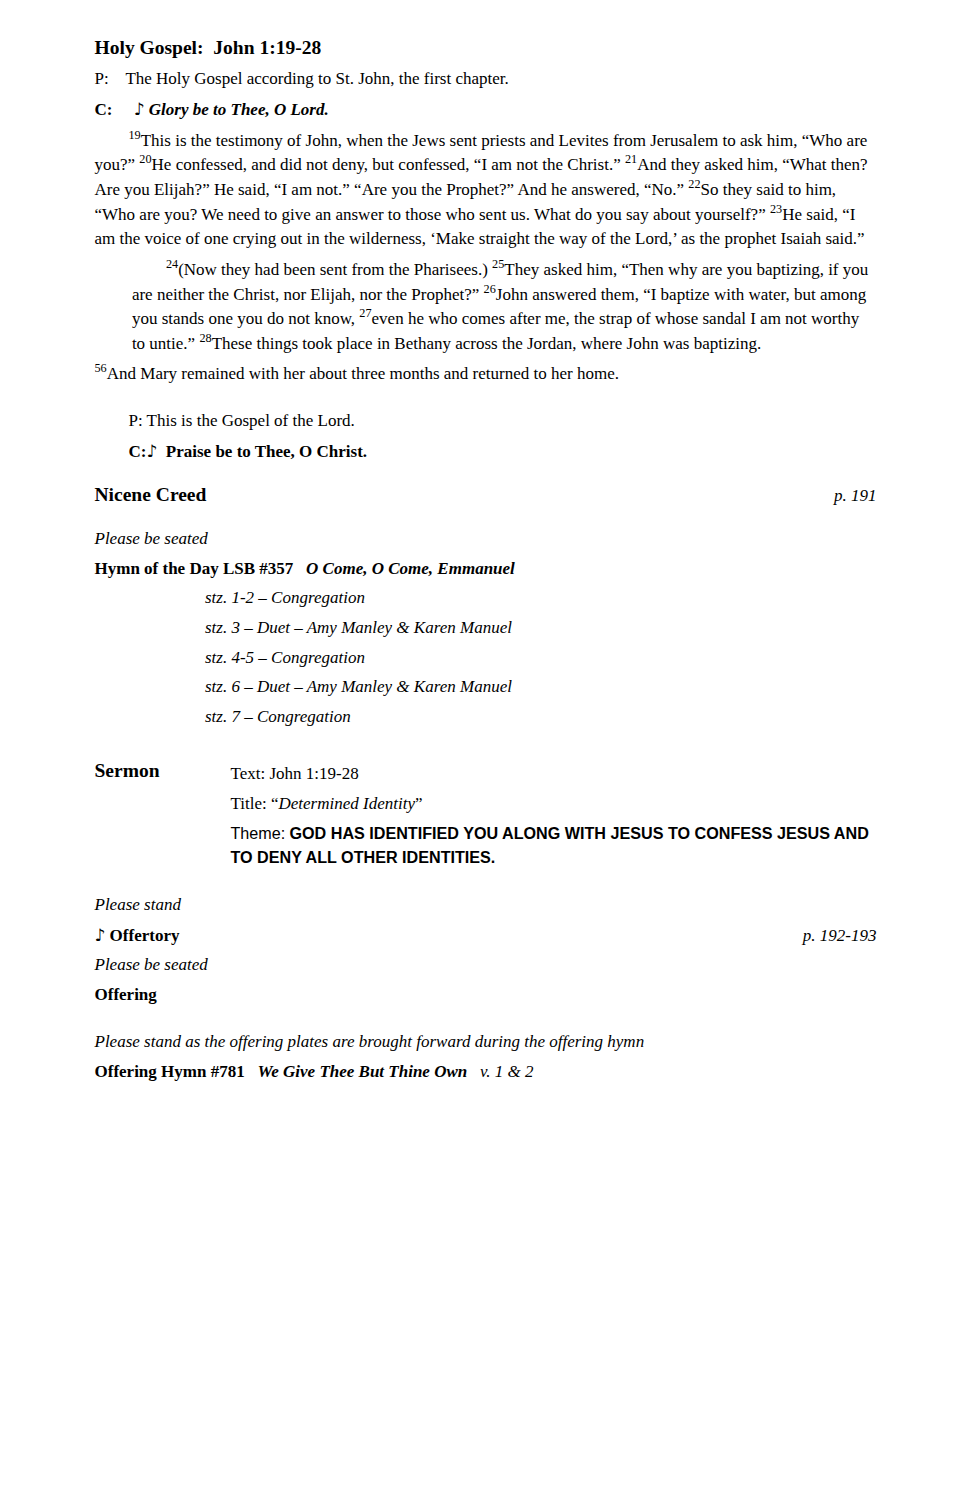Holy Gospel: John 1:19-28
P: The Holy Gospel according to St. John, the first chapter.
C: ♪ Glory be to Thee, O Lord.
19This is the testimony of John, when the Jews sent priests and Levites from Jerusalem to ask him, “Who are you?” 20He confessed, and did not deny, but confessed, “I am not the Christ.” 21And they asked him, “What then? Are you Elijah?” He said, “I am not.” “Are you the Prophet?” And he answered, “No.” 22So they said to him, “Who are you? We need to give an answer to those who sent us. What do you say about yourself?” 23He said, “I am the voice of one crying out in the wilderness, ‘Make straight the way of the Lord,’ as the prophet Isaiah said.”
24(Now they had been sent from the Pharisees.) 25They asked him, “Then why are you baptizing, if you are neither the Christ, nor Elijah, nor the Prophet?” 26John answered them, “I baptize with water, but among you stands one you do not know, 27even he who comes after me, the strap of whose sandal I am not worthy to untie.” 28These things took place in Bethany across the Jordan, where John was baptizing.
56And Mary remained with her about three months and returned to her home.
P: This is the Gospel of the Lord.
C:♪ Praise be to Thee, O Christ.
Nicene Creed p. 191
Please be seated
Hymn of the Day LSB #357 O Come, O Come, Emmanuel
stz. 1-2 – Congregation
stz. 3 – Duet – Amy Manley & Karen Manuel
stz. 4-5 – Congregation
stz. 6 – Duet – Amy Manley & Karen Manuel
stz. 7 – Congregation
Sermon
Text: John 1:19-28
Title: “Determined Identity”
Theme: GOD HAS IDENTIFIED YOU ALONG WITH JESUS TO CONFESS JESUS AND TO DENY ALL OTHER IDENTITIES.
Please stand
♪ Offertory p. 192-193
Please be seated
Offering
Please stand as the offering plates are brought forward during the offering hymn
Offering Hymn #781 We Give Thee But Thine Own v. 1 & 2